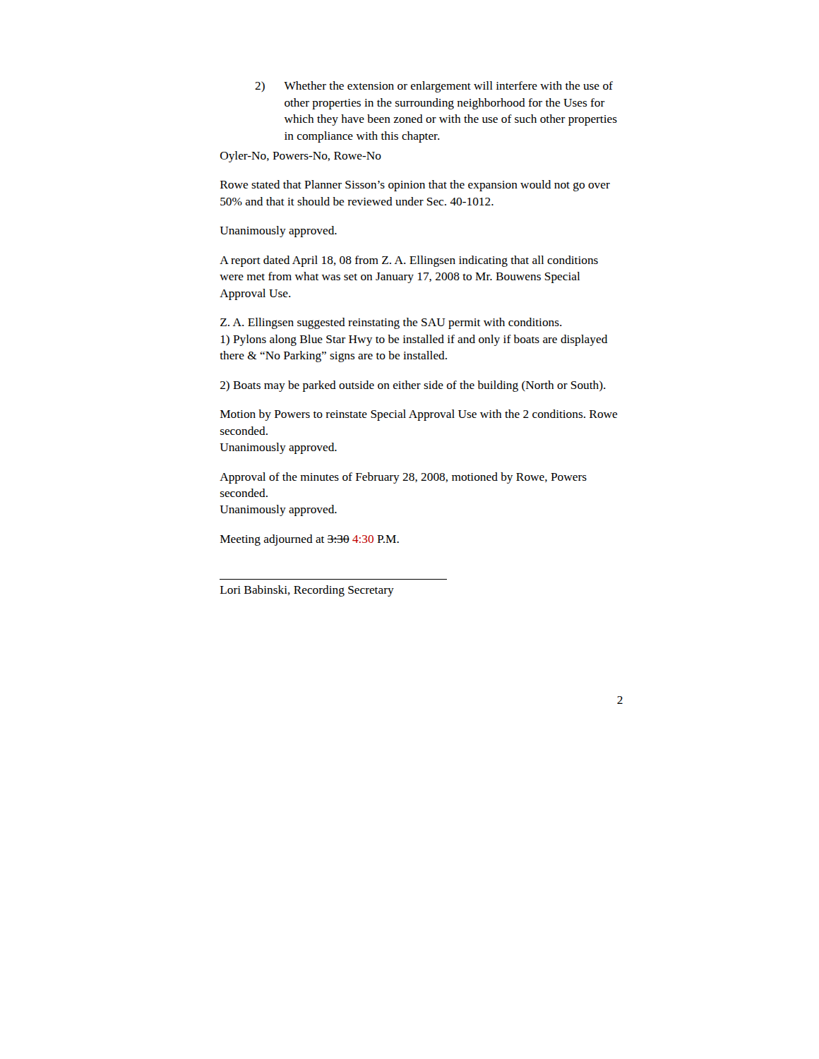2) Whether the extension or enlargement will interfere with the use of other properties in the surrounding neighborhood for the Uses for which they have been zoned or with the use of such other properties in compliance with this chapter.
Oyler-No, Powers-No, Rowe-No
Rowe stated that Planner Sisson’s opinion that the expansion would not go over 50% and that it should be reviewed under Sec. 40-1012.
Unanimously approved.
A report dated April 18, 08 from Z. A. Ellingsen indicating that all conditions were met from what was set on January 17, 2008 to Mr. Bouwens Special Approval Use.
Z. A. Ellingsen suggested reinstating the SAU permit with conditions.
1) Pylons along Blue Star Hwy to be installed if and only if boats are displayed there & “No Parking” signs are to be installed.
2) Boats may be parked outside on either side of the building (North or South).
Motion by Powers to reinstate Special Approval Use with the 2 conditions. Rowe seconded.
Unanimously approved.
Approval of the minutes of February 28, 2008, motioned by Rowe, Powers seconded.
Unanimously approved.
Meeting adjourned at 3:30 4:30 P.M.
Lori Babinski, Recording Secretary
2